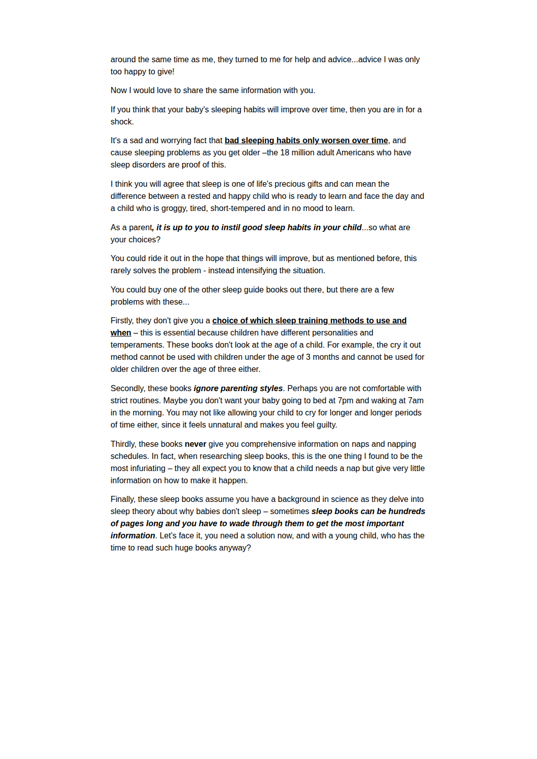around the same time as me, they turned to me for help and advice...advice I was only too happy to give!
Now I would love to share the same information with you.
If you think that your baby's sleeping habits will improve over time, then you are in for a shock.
It's a sad and worrying fact that bad sleeping habits only worsen over time, and cause sleeping problems as you get older –the 18 million adult Americans who have sleep disorders are proof of this.
I think you will agree that sleep is one of life's precious gifts and can mean the difference between a rested and happy child who is ready to learn and face the day and a child who is groggy, tired, short-tempered and in no mood to learn.
As a parent, it is up to you to instil good sleep habits in your child...so what are your choices?
You could ride it out in the hope that things will improve, but as mentioned before, this rarely solves the problem - instead intensifying the situation.
You could buy one of the other sleep guide books out there, but there are a few problems with these...
Firstly, they don't give you a choice of which sleep training methods to use and when – this is essential because children have different personalities and temperaments. These books don't look at the age of a child. For example, the cry it out method cannot be used with children under the age of 3 months and cannot be used for older children over the age of three either.
Secondly, these books ignore parenting styles. Perhaps you are not comfortable with strict routines. Maybe you don't want your baby going to bed at 7pm and waking at 7am in the morning. You may not like allowing your child to cry for longer and longer periods of time either, since it feels unnatural and makes you feel guilty.
Thirdly, these books never give you comprehensive information on naps and napping schedules. In fact, when researching sleep books, this is the one thing I found to be the most infuriating – they all expect you to know that a child needs a nap but give very little information on how to make it happen.
Finally, these sleep books assume you have a background in science as they delve into sleep theory about why babies don't sleep – sometimes sleep books can be hundreds of pages long and you have to wade through them to get the most important information. Let's face it, you need a solution now, and with a young child, who has the time to read such huge books anyway?